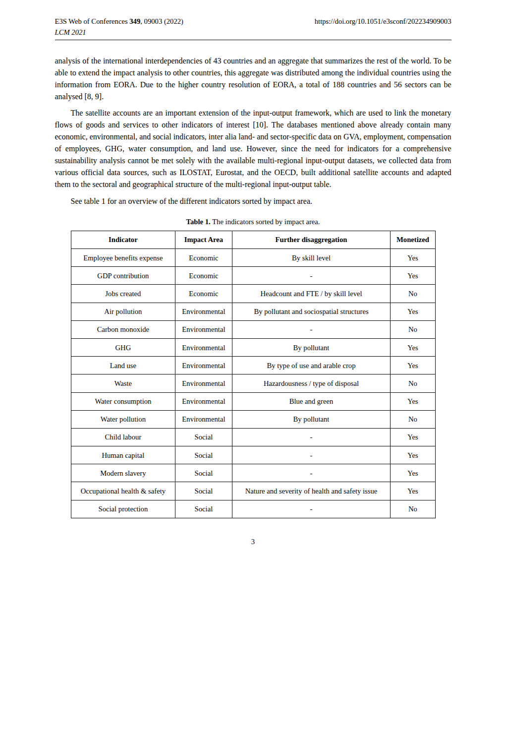E3S Web of Conferences 349, 09003 (2022)
LCM 2021
https://doi.org/10.1051/e3sconf/202234909003
analysis of the international interdependencies of 43 countries and an aggregate that summarizes the rest of the world. To be able to extend the impact analysis to other countries, this aggregate was distributed among the individual countries using the information from EORA. Due to the higher country resolution of EORA, a total of 188 countries and 56 sectors can be analysed [8, 9].
The satellite accounts are an important extension of the input-output framework, which are used to link the monetary flows of goods and services to other indicators of interest [10]. The databases mentioned above already contain many economic, environmental, and social indicators, inter alia land- and sector-specific data on GVA, employment, compensation of employees, GHG, water consumption, and land use. However, since the need for indicators for a comprehensive sustainability analysis cannot be met solely with the available multi-regional input-output datasets, we collected data from various official data sources, such as ILOSTAT, Eurostat, and the OECD, built additional satellite accounts and adapted them to the sectoral and geographical structure of the multi-regional input-output table.
See table 1 for an overview of the different indicators sorted by impact area.
Table 1. The indicators sorted by impact area.
| Indicator | Impact Area | Further disaggregation | Monetized |
| --- | --- | --- | --- |
| Employee benefits expense | Economic | By skill level | Yes |
| GDP contribution | Economic | - | Yes |
| Jobs created | Economic | Headcount and FTE / by skill level | No |
| Air pollution | Environmental | By pollutant and sociospatial structures | Yes |
| Carbon monoxide | Environmental | - | No |
| GHG | Environmental | By pollutant | Yes |
| Land use | Environmental | By type of use and arable crop | Yes |
| Waste | Environmental | Hazardousness / type of disposal | No |
| Water consumption | Environmental | Blue and green | Yes |
| Water pollution | Environmental | By pollutant | No |
| Child labour | Social | - | Yes |
| Human capital | Social | - | Yes |
| Modern slavery | Social | - | Yes |
| Occupational health & safety | Social | Nature and severity of health and safety issue | Yes |
| Social protection | Social | - | No |
3